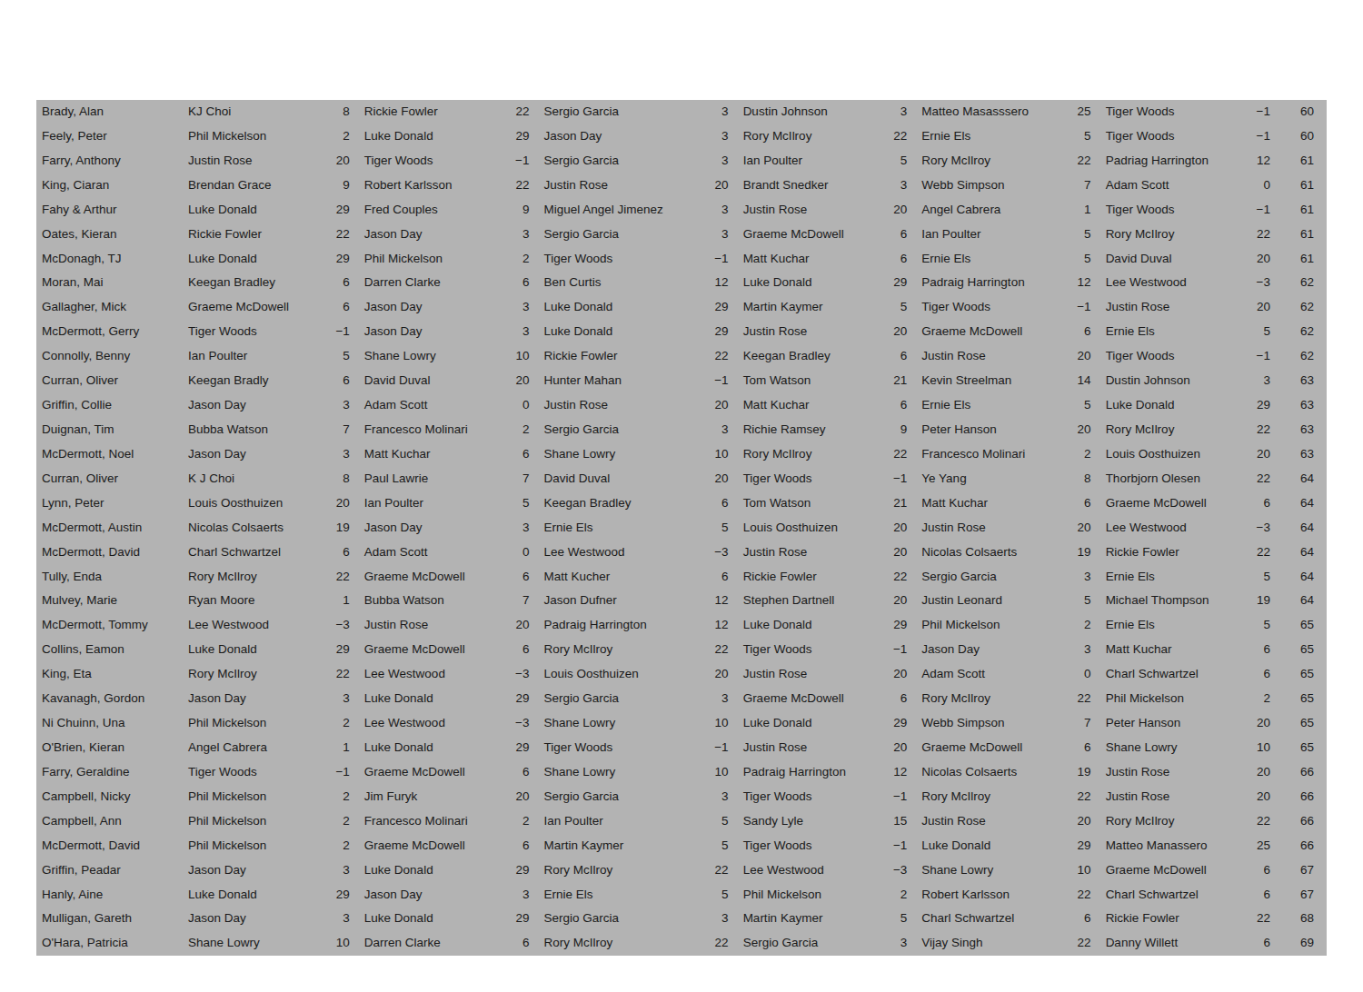| Brady, Alan | KJ Choi | 8 | Rickie Fowler | 22 | Sergio Garcia | 3 | Dustin Johnson | 3 | Matteo Masasssero | 25 | Tiger Woods | −1 | 60 |
| Feely, Peter | Phil Mickelson | 2 | Luke Donald | 29 | Jason Day | 3 | Rory McIlroy | 22 | Ernie Els | 5 | Tiger Woods | −1 | 60 |
| Farry, Anthony | Justin Rose | 20 | Tiger Woods | −1 | Sergio Garcia | 3 | Ian Poulter | 5 | Rory McIlroy | 22 | Padriag Harrington | 12 | 61 |
| King, Ciaran | Brendan Grace | 9 | Robert Karlsson | 22 | Justin Rose | 20 | Brandt Snedker | 3 | Webb Simpson | 7 | Adam Scott | 0 | 61 |
| Fahy & Arthur | Luke Donald | 29 | Fred Couples | 9 | Miguel Angel Jimenez | 3 | Justin Rose | 20 | Angel Cabrera | 1 | Tiger Woods | −1 | 61 |
| Oates, Kieran | Rickie Fowler | 22 | Jason Day | 3 | Sergio Garcia | 3 | Graeme McDowell | 6 | Ian Poulter | 5 | Rory McIlroy | 22 | 61 |
| McDonagh, TJ | Luke Donald | 29 | Phil Mickelson | 2 | Tiger Woods | −1 | Matt Kuchar | 6 | Ernie Els | 5 | David Duval | 20 | 61 |
| Moran, Mai | Keegan Bradley | 6 | Darren Clarke | 6 | Ben Curtis | 12 | Luke Donald | 29 | Padraig Harrington | 12 | Lee Westwood | −3 | 62 |
| Gallagher, Mick | Graeme McDowell | 6 | Jason Day | 3 | Luke Donald | 29 | Martin Kaymer | 5 | Tiger Woods | −1 | Justin Rose | 20 | 62 |
| McDermott, Gerry | Tiger Woods | −1 | Jason Day | 3 | Luke Donald | 29 | Justin Rose | 20 | Graeme McDowell | 6 | Ernie Els | 5 | 62 |
| Connolly, Benny | Ian Poulter | 5 | Shane Lowry | 10 | Rickie Fowler | 22 | Keegan Bradley | 6 | Justin Rose | 20 | Tiger Woods | −1 | 62 |
| Curran, Oliver | Keegan Bradly | 6 | David Duval | 20 | Hunter Mahan | −1 | Tom Watson | 21 | Kevin Streelman | 14 | Dustin Johnson | 3 | 63 |
| Griffin, Collie | Jason Day | 3 | Adam Scott | 0 | Justin Rose | 20 | Matt Kuchar | 6 | Ernie Els | 5 | Luke Donald | 29 | 63 |
| Duignan, Tim | Bubba Watson | 7 | Francesco Molinari | 2 | Sergio Garcia | 3 | Richie Ramsey | 9 | Peter Hanson | 20 | Rory McIlroy | 22 | 63 |
| McDermott, Noel | Jason Day | 3 | Matt Kuchar | 6 | Shane Lowry | 10 | Rory McIlroy | 22 | Francesco Molinari | 2 | Louis Oosthuizen | 20 | 63 |
| Curran, Oliver | K J Choi | 8 | Paul Lawrie | 7 | David Duval | 20 | Tiger Woods | −1 | Ye Yang | 8 | Thorbjorn Olesen | 22 | 64 |
| Lynn, Peter | Louis Oosthuizen | 20 | Ian Poulter | 5 | Keegan Bradley | 6 | Tom Watson | 21 | Matt Kuchar | 6 | Graeme McDowell | 6 | 64 |
| McDermott, Austin | Nicolas Colsaerts | 19 | Jason Day | 3 | Ernie Els | 5 | Louis Oosthuizen | 20 | Justin Rose | 20 | Lee Westwood | −3 | 64 |
| McDermott, David | Charl Schwartzel | 6 | Adam Scott | 0 | Lee Westwood | −3 | Justin Rose | 20 | Nicolas Colsaerts | 19 | Rickie Fowler | 22 | 64 |
| Tully, Enda | Rory McIlroy | 22 | Graeme McDowell | 6 | Matt Kucher | 6 | Rickie Fowler | 22 | Sergio Garcia | 3 | Ernie Els | 5 | 64 |
| Mulvey, Marie | Ryan Moore | 1 | Bubba Watson | 7 | Jason Dufner | 12 | Stephen Dartnell | 20 | Justin Leonard | 5 | Michael Thompson | 19 | 64 |
| McDermott, Tommy | Lee Westwood | −3 | Justin Rose | 20 | Padraig Harrington | 12 | Luke Donald | 29 | Phil Mickelson | 2 | Ernie Els | 5 | 65 |
| Collins, Eamon | Luke Donald | 29 | Graeme McDowell | 6 | Rory McIlroy | 22 | Tiger Woods | −1 | Jason Day | 3 | Matt Kuchar | 6 | 65 |
| King, Eta | Rory McIlroy | 22 | Lee Westwood | −3 | Louis Oosthuizen | 20 | Justin Rose | 20 | Adam Scott | 0 | Charl Schwartzel | 6 | 65 |
| Kavanagh, Gordon | Jason Day | 3 | Luke Donald | 29 | Sergio Garcia | 3 | Graeme McDowell | 6 | Rory McIlroy | 22 | Phil Mickelson | 2 | 65 |
| Ni Chuinn, Una | Phil Mickelson | 2 | Lee Westwood | −3 | Shane Lowry | 10 | Luke Donald | 29 | Webb Simpson | 7 | Peter Hanson | 20 | 65 |
| O'Brien, Kieran | Angel Cabrera | 1 | Luke Donald | 29 | Tiger Woods | −1 | Justin Rose | 20 | Graeme McDowell | 6 | Shane Lowry | 10 | 65 |
| Farry, Geraldine | Tiger Woods | −1 | Graeme McDowell | 6 | Shane Lowry | 10 | Padraig Harrington | 12 | Nicolas Colsaerts | 19 | Justin Rose | 20 | 66 |
| Campbell, Nicky | Phil Mickelson | 2 | Jim Furyk | 20 | Sergio Garcia | 3 | Tiger Woods | −1 | Rory McIlroy | 22 | Justin Rose | 20 | 66 |
| Campbell, Ann | Phil Mickelson | 2 | Francesco Molinari | 2 | Ian Poulter | 5 | Sandy Lyle | 15 | Justin Rose | 20 | Rory McIlroy | 22 | 66 |
| McDermott, David | Phil Mickelson | 2 | Graeme McDowell | 6 | Martin Kaymer | 5 | Tiger Woods | −1 | Luke Donald | 29 | Matteo Manassero | 25 | 66 |
| Griffin, Peadar | Jason Day | 3 | Luke Donald | 29 | Rory McIlroy | 22 | Lee Westwood | −3 | Shane Lowry | 10 | Graeme McDowell | 6 | 67 |
| Hanly, Aine | Luke Donald | 29 | Jason Day | 3 | Ernie Els | 5 | Phil Mickelson | 2 | Robert Karlsson | 22 | Charl Schwartzel | 6 | 67 |
| Mulligan, Gareth | Jason Day | 3 | Luke Donald | 29 | Sergio Garcia | 3 | Martin Kaymer | 5 | Charl Schwartzel | 6 | Rickie Fowler | 22 | 68 |
| O'Hara, Patricia | Shane Lowry | 10 | Darren Clarke | 6 | Rory McIlroy | 22 | Sergio Garcia | 3 | Vijay Singh | 22 | Danny Willett | 6 | 69 |